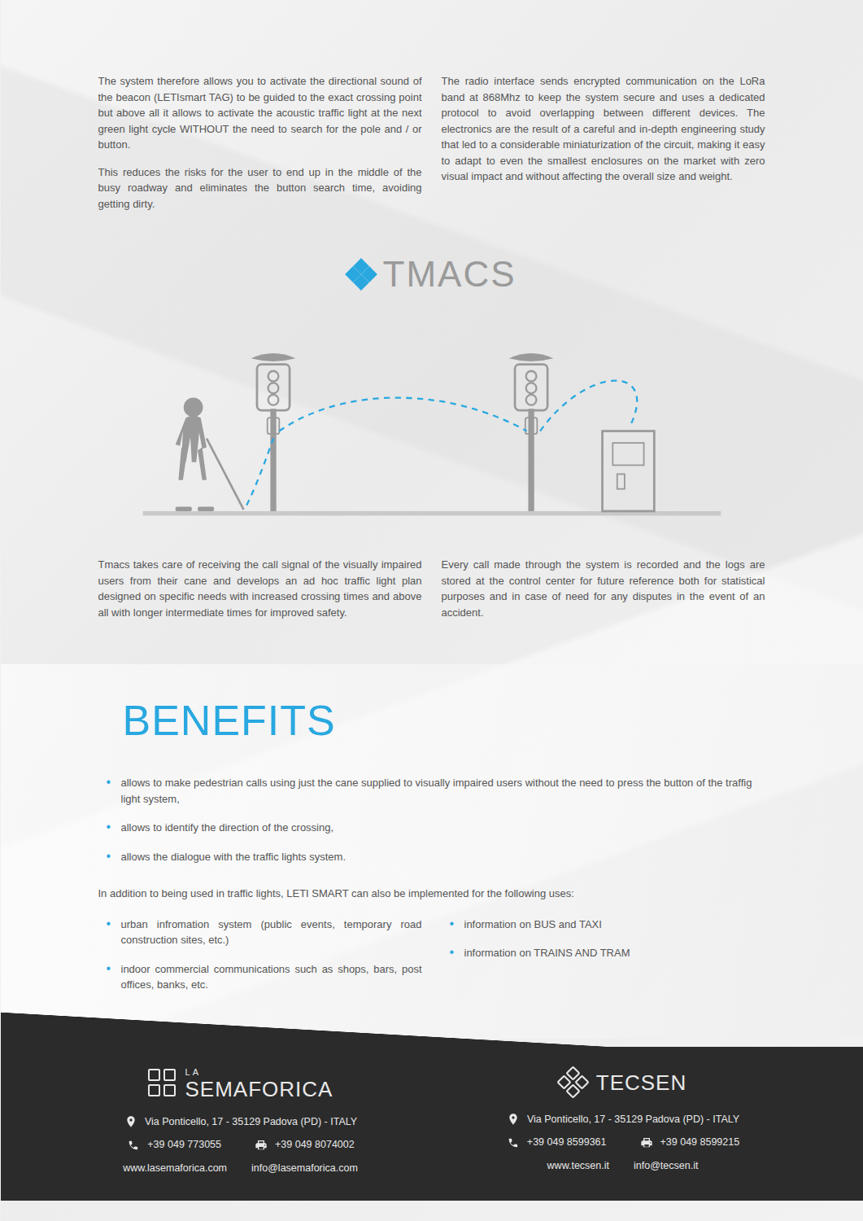The system therefore allows you to activate the directional sound of the beacon (LETIsmart TAG) to be guided to the exact crossing point but above all it allows to activate the acoustic traffic light at the next green light cycle WITHOUT the need to search for the pole and / or button.
This reduces the risks for the user to end up in the middle of the busy roadway and eliminates the button search time, avoiding getting dirty.
The radio interface sends encrypted communication on the LoRa band at 868Mhz to keep the system secure and uses a dedicated protocol to avoid overlapping between different devices. The electronics are the result of a careful and in-depth engineering study that led to a considerable miniaturization of the circuit, making it easy to adapt to even the smallest enclosures on the market with zero visual impact and without affecting the overall size and weight.
TMACS
Tmacs takes care of receiving the call signal of the visually impaired users from their cane and develops an ad hoc traffic light plan designed on specific needs with increased crossing times and above all with longer intermediate times for improved safety.
Every call made through the system is recorded and the logs are stored at the control center for future reference both for statistical purposes and in case of need for any disputes in the event of an accident.
BENEFITS
allows to make pedestrian calls using just the cane supplied to visually impaired users without the need to press the button of the traffig light system,
allows to identify the direction of the crossing,
allows the dialogue with the traffic lights system.
In addition to being used in traffic lights, LETI SMART can also be implemented for the following uses:
urban infromation system (public events, temporary road construction sites, etc.)
indoor commercial communications such as shops, bars, post offices, banks, etc.
information on BUS and TAXI
information on TRAINS AND TRAM
LASEMAFORICA
Via Ponticello, 17 - 35129 Padova (PD) - ITALY
+39 049 773055 +39 049 8074002
www.lasemaforica.com info@lasemaforica.com
TECSEN
Via Ponticello, 17 - 35129 Padova (PD) - ITALY
+39 049 8599361 +39 049 8599215
www.tecsen.it info@tecsen.it